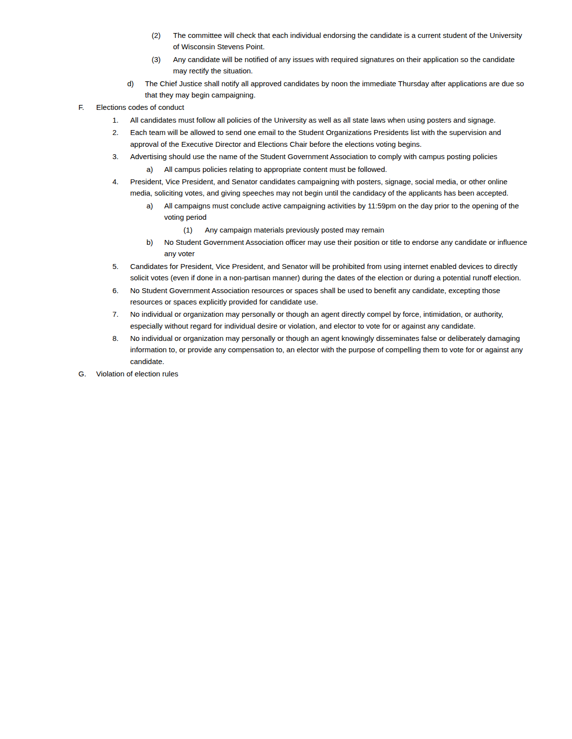(2) The committee will check that each individual endorsing the candidate is a current student of the University of Wisconsin Stevens Point.
(3) Any candidate will be notified of any issues with required signatures on their application so the candidate may rectify the situation.
d) The Chief Justice shall notify all approved candidates by noon the immediate Thursday after applications are due so that they may begin campaigning.
F. Elections codes of conduct
1. All candidates must follow all policies of the University as well as all state laws when using posters and signage.
2. Each team will be allowed to send one email to the Student Organizations Presidents list with the supervision and approval of the Executive Director and Elections Chair before the elections voting begins.
3. Advertising should use the name of the Student Government Association to comply with campus posting policies
a) All campus policies relating to appropriate content must be followed.
4. President, Vice President, and Senator candidates campaigning with posters, signage, social media, or other online media, soliciting votes, and giving speeches may not begin until the candidacy of the applicants has been accepted.
a) All campaigns must conclude active campaigning activities by 11:59pm on the day prior to the opening of the voting period
(1) Any campaign materials previously posted may remain
b) No Student Government Association officer may use their position or title to endorse any candidate or influence any voter
5. Candidates for President, Vice President, and Senator will be prohibited from using internet enabled devices to directly solicit votes (even if done in a non-partisan manner) during the dates of the election or during a potential runoff election.
6. No Student Government Association resources or spaces shall be used to benefit any candidate, excepting those resources or spaces explicitly provided for candidate use.
7. No individual or organization may personally or though an agent directly compel by force, intimidation, or authority, especially without regard for individual desire or violation, and elector to vote for or against any candidate.
8. No individual or organization may personally or though an agent knowingly disseminates false or deliberately damaging information to, or provide any compensation to, an elector with the purpose of compelling them to vote for or against any candidate.
G. Violation of election rules